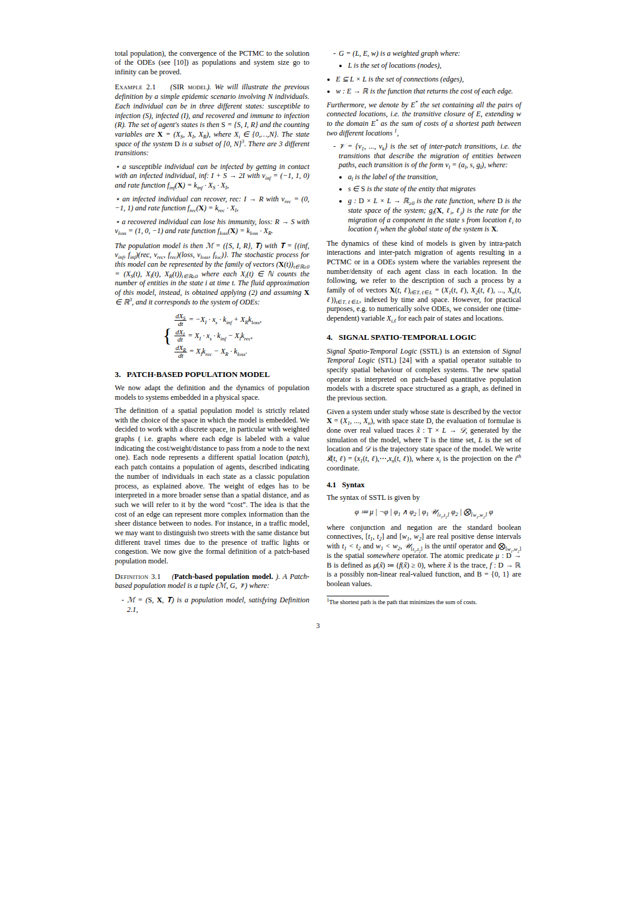total population), the convergence of the PCTMC to the solution of the ODEs (see [10]) as populations and system size go to infinity can be proved.
Example 2.1 (SIR model). We will illustrate the previous definition by a simple epidemic scenario involving N individuals. Each individual can be in three different states: susceptible to infection (S), infected (I), and recovered and immune to infection (R). The set of agent's states is then S = {S, I, R} and the counting variables are X = (XS, XI, XR), where Xi ∈ {0,…,N}. The state space of the system D is a subset of [0, N]3. There are 3 different transitions:
⋆ a susceptible individual can be infected by getting in contact with an infected individual, inf: I + S → 2I with vinf = (−1, 1, 0) and rate function finf(X) = kinf · XS · XI,
⋆ an infected individual can recover, rec: I → R with vrec = (0, −1, 1) and rate function frec(X) = krec · XI,
⋆ a recovered individual can lose his immunity, loss: R → S with vloss = (1, 0, −1) and rate function floss(X) = kloss · XR.
The population model is then ℳ = ({S, I, R}, 𝐓) with 𝐓 = {(inf, vinf, finf)(rec, vrec, frec)(loss, vloss, floc)}. The stochastic process for this model can be represented by the family of vectors (X(t))t∈ℝ≥0 = (XS(t), XI(t), XR(t))t∈ℝ≥0 where each Xi(t) ∈ ℕ counts the number of entities in the state i at time t. The fluid approximation of this model, instead, is obtained applying (2) and assuming X ∈ ℝ3, and it corresponds to the system of ODEs:
{
dXS dt = −XI · xs · kinf + XRkloss,
dXI dt = XI · xs · kinf − XIkrec,
dXR dt = XIkrec − XR · kloss.
3. PATCH-BASED POPULATION MODEL
We now adapt the definition and the dynamics of population models to systems embedded in a physical space.
The definition of a spatial population model is strictly related with the choice of the space in which the model is embedded. We decided to work with a discrete space, in particular with weighted graphs ( i.e. graphs where each edge is labeled with a value indicating the cost/weight/distance to pass from a node to the next one). Each node represents a different spatial location (patch), each patch contains a population of agents, described indicating the number of individuals in each state as a classic population process, as explained above. The weight of edges has to be interpreted in a more broader sense than a spatial distance, and as such we will refer to it by the word “cost”. The idea is that the cost of an edge can represent more complex information than the sheer distance between to nodes. For instance, in a traffic model, we may want to distinguish two streets with the same distance but different travel times due to the presence of traffic lights or congestion. We now give the formal definition of a patch-based population model.
Definition 3.1 (Patch-based population model. ). A Patch-based population model is a tuple (ℳ, G, 𝒱) where:
ℳ = (S, X, 𝐓) is a population model, satisfying Definition 2.1,
G = (L, E, w) is a weighted graph where:
L is the set of locations (nodes),
E ⊆ L × L is the set of connections (edges),
w : E → ℝ is the function that returns the cost of each edge.
Furthermore, we denote by E* the set containing all the pairs of connected locations, i.e. the transitive closure of E, extending w to the domain E* as the sum of costs of a shortest path between two different locations 1,
𝒱 = {ν1, ..., νk} is the set of inter-patch transitions, i.e. the transitions that describe the migration of entities between paths, each transition is of the form νl = (al, s, gl), where:
al is the label of the transition,
s ∈ S is the state of the entity that migrates
g : D × L × L → ℝ≥0 is the rate function, where D is the state space of the system; gl(X, ℓi, ℓj) is the rate for the migration of a component in the state s from location ℓi to location ℓj when the global state of the system is X.
The dynamics of these kind of models is given by intra-patch interactions and inter-patch migration of agents resulting in a PCTMC or in a ODEs system where the variables represent the number/density of each agent class in each location. In the following, we refer to the description of such a process by a family of of vectors X(t, ℓ)t∈T,ℓ∈L = (X1(t, ℓ), X2(t, ℓ), ..., Xn(t, ℓ))t∈T,ℓ∈L, indexed by time and space. However, for practical purposes, e.g. to numerically solve ODEs, we consider one (time-dependent) variable Xi,ℓ for each pair of states and locations.
4. SIGNAL SPATIO-TEMPORAL LOGIC
Signal Spatio-Temporal Logic (SSTL) is an extension of Signal Temporal Logic (STL) [24] with a spatial operator suitable to specify spatial behaviour of complex systems. The new spatial operator is interpreted on patch-based quantitative population models with a discrete space structured as a graph, as defined in the previous section.
Given a system under study whose state is described by the vector X = (X1, ..., Xn), with space state D, the evaluation of formulae is done over real valued traces x̃ : T × L → 𝒟, generated by the simulation of the model, where T is the time set, L is the set of location and 𝒟 is the trajectory state space of the model. We write x⃗(t, ℓ) = (x1(t, ℓ),⋯,xn(t, ℓ)), where xi is the projection on the ith coordinate.
4.1 Syntax
The syntax of SSTL is given by
φ ≔ μ | ¬φ | φ1 ∧ φ2 | φ1 𝒰[t1,t2] φ2 | ⨂[w1,w2] φ
where conjunction and negation are the standard boolean connectives, [t1, t2] and [w1, w2] are real positive dense intervals with t1 < t2 and w1 < w2, 𝒰[t1,t2] is the until operator and ⨂[w1,w2] is the spatial somewhere operator. The atomic predicate μ : D → B is defined as μ(x̃) ≔ (f(x̃) ≥ 0), where x̃ is the trace, f : D → ℝ is a possibly non-linear real-valued function, and B = {0, 1} are boolean values.
1The shortest path is the path that minimizes the sum of costs.
3